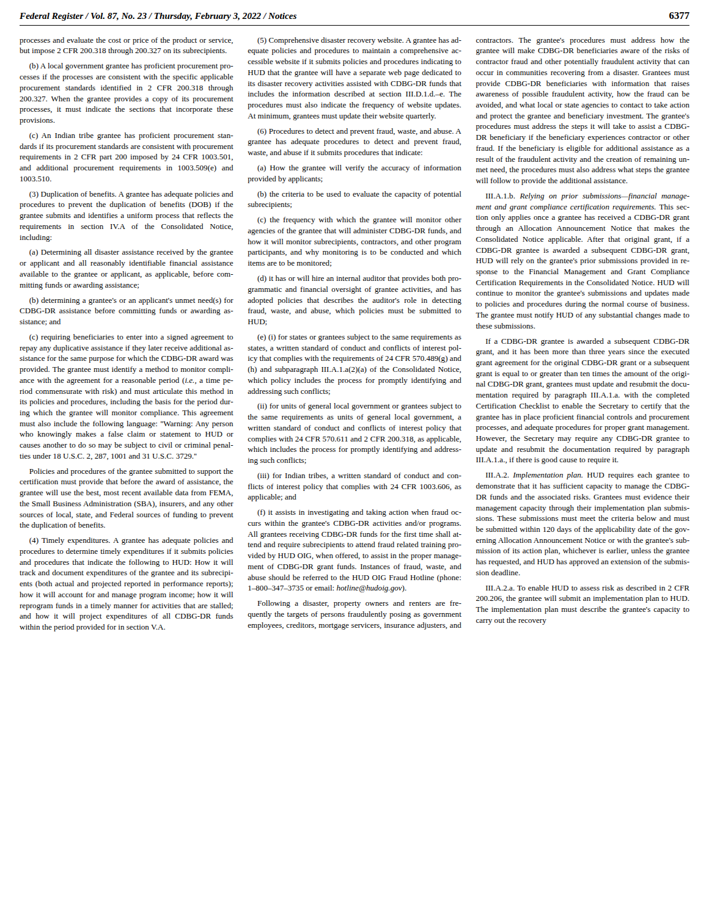Federal Register / Vol. 87, No. 23 / Thursday, February 3, 2022 / Notices
6377
processes and evaluate the cost or price of the product or service, but impose 2 CFR 200.318 through 200.327 on its subrecipients.
(b) A local government grantee has proficient procurement processes if the processes are consistent with the specific applicable procurement standards identified in 2 CFR 200.318 through 200.327. When the grantee provides a copy of its procurement processes, it must indicate the sections that incorporate these provisions.
(c) An Indian tribe grantee has proficient procurement standards if its procurement standards are consistent with procurement requirements in 2 CFR part 200 imposed by 24 CFR 1003.501, and additional procurement requirements in 1003.509(e) and 1003.510.
(3) Duplication of benefits. A grantee has adequate policies and procedures to prevent the duplication of benefits (DOB) if the grantee submits and identifies a uniform process that reflects the requirements in section IV.A of the Consolidated Notice, including:
(a) Determining all disaster assistance received by the grantee or applicant and all reasonably identifiable financial assistance available to the grantee or applicant, as applicable, before committing funds or awarding assistance;
(b) determining a grantee's or an applicant's unmet need(s) for CDBG-DR assistance before committing funds or awarding assistance; and
(c) requiring beneficiaries to enter into a signed agreement to repay any duplicative assistance if they later receive additional assistance for the same purpose for which the CDBG-DR award was provided. The grantee must identify a method to monitor compliance with the agreement for a reasonable period (i.e., a time period commensurate with risk) and must articulate this method in its policies and procedures, including the basis for the period during which the grantee will monitor compliance. This agreement must also include the following language: ''Warning: Any person who knowingly makes a false claim or statement to HUD or causes another to do so may be subject to civil or criminal penalties under 18 U.S.C. 2, 287, 1001 and 31 U.S.C. 3729.''
Policies and procedures of the grantee submitted to support the certification must provide that before the award of assistance, the grantee will use the best, most recent available data from FEMA, the Small Business Administration (SBA), insurers, and any other sources of local, state, and Federal sources of funding to prevent the duplication of benefits.
(4) Timely expenditures. A grantee has adequate policies and procedures to determine timely expenditures if it submits policies and procedures that indicate the following to HUD: How it will track and document expenditures of the grantee and its subrecipients (both actual and projected reported in performance reports); how it will account for and manage program income; how it will reprogram funds in a timely manner for activities that are stalled; and how it will project expenditures of all CDBG-DR funds within the period provided for in section V.A.
(5) Comprehensive disaster recovery website. A grantee has adequate policies and procedures to maintain a comprehensive accessible website if it submits policies and procedures indicating to HUD that the grantee will have a separate web page dedicated to its disaster recovery activities assisted with CDBG-DR funds that includes the information described at section III.D.1.d.–e. The procedures must also indicate the frequency of website updates. At minimum, grantees must update their website quarterly.
(6) Procedures to detect and prevent fraud, waste, and abuse. A grantee has adequate procedures to detect and prevent fraud, waste, and abuse if it submits procedures that indicate:
(a) How the grantee will verify the accuracy of information provided by applicants;
(b) the criteria to be used to evaluate the capacity of potential subrecipients;
(c) the frequency with which the grantee will monitor other agencies of the grantee that will administer CDBG-DR funds, and how it will monitor subrecipients, contractors, and other program participants, and why monitoring is to be conducted and which items are to be monitored;
(d) it has or will hire an internal auditor that provides both programmatic and financial oversight of grantee activities, and has adopted policies that describes the auditor's role in detecting fraud, waste, and abuse, which policies must be submitted to HUD;
(e) (i) for states or grantees subject to the same requirements as states, a written standard of conduct and conflicts of interest policy that complies with the requirements of 24 CFR 570.489(g) and (h) and subparagraph III.A.1.a(2)(a) of the Consolidated Notice, which policy includes the process for promptly identifying and addressing such conflicts;
(ii) for units of general local government or grantees subject to the same requirements as units of general local government, a written standard of conduct and conflicts of interest policy that complies with 24 CFR 570.611 and 2 CFR 200.318, as applicable, which includes the process for promptly identifying and addressing such conflicts;
(iii) for Indian tribes, a written standard of conduct and conflicts of interest policy that complies with 24 CFR 1003.606, as applicable; and
(f) it assists in investigating and taking action when fraud occurs within the grantee's CDBG-DR activities and/or programs. All grantees receiving CDBG-DR funds for the first time shall attend and require subrecipients to attend fraud related training provided by HUD OIG, when offered, to assist in the proper management of CDBG-DR grant funds. Instances of fraud, waste, and abuse should be referred to the HUD OIG Fraud Hotline (phone: 1–800–347–3735 or email: hotline@hudoig.gov).
Following a disaster, property owners and renters are frequently the targets of persons fraudulently posing as government employees, creditors, mortgage servicers, insurance adjusters, and contractors. The grantee's procedures must address how the grantee will make CDBG-DR beneficiaries aware of the risks of contractor fraud and other potentially fraudulent activity that can occur in communities recovering from a disaster. Grantees must provide CDBG-DR beneficiaries with information that raises awareness of possible fraudulent activity, how the fraud can be avoided, and what local or state agencies to contact to take action and protect the grantee and beneficiary investment. The grantee's procedures must address the steps it will take to assist a CDBG-DR beneficiary if the beneficiary experiences contractor or other fraud. If the beneficiary is eligible for additional assistance as a result of the fraudulent activity and the creation of remaining unmet need, the procedures must also address what steps the grantee will follow to provide the additional assistance.
III.A.1.b. Relying on prior submissions—financial management and grant compliance certification requirements. This section only applies once a grantee has received a CDBG-DR grant through an Allocation Announcement Notice that makes the Consolidated Notice applicable. After that original grant, if a CDBG-DR grantee is awarded a subsequent CDBG-DR grant, HUD will rely on the grantee's prior submissions provided in response to the Financial Management and Grant Compliance Certification Requirements in the Consolidated Notice. HUD will continue to monitor the grantee's submissions and updates made to policies and procedures during the normal course of business. The grantee must notify HUD of any substantial changes made to these submissions.
If a CDBG-DR grantee is awarded a subsequent CDBG-DR grant, and it has been more than three years since the executed grant agreement for the original CDBG-DR grant or a subsequent grant is equal to or greater than ten times the amount of the original CDBG-DR grant, grantees must update and resubmit the documentation required by paragraph III.A.1.a. with the completed Certification Checklist to enable the Secretary to certify that the grantee has in place proficient financial controls and procurement processes, and adequate procedures for proper grant management. However, the Secretary may require any CDBG-DR grantee to update and resubmit the documentation required by paragraph III.A.1.a., if there is good cause to require it.
III.A.2. Implementation plan. HUD requires each grantee to demonstrate that it has sufficient capacity to manage the CDBG-DR funds and the associated risks. Grantees must evidence their management capacity through their implementation plan submissions. These submissions must meet the criteria below and must be submitted within 120 days of the applicability date of the governing Allocation Announcement Notice or with the grantee's submission of its action plan, whichever is earlier, unless the grantee has requested, and HUD has approved an extension of the submission deadline.
III.A.2.a. To enable HUD to assess risk as described in 2 CFR 200.206, the grantee will submit an implementation plan to HUD. The implementation plan must describe the grantee's capacity to carry out the recovery